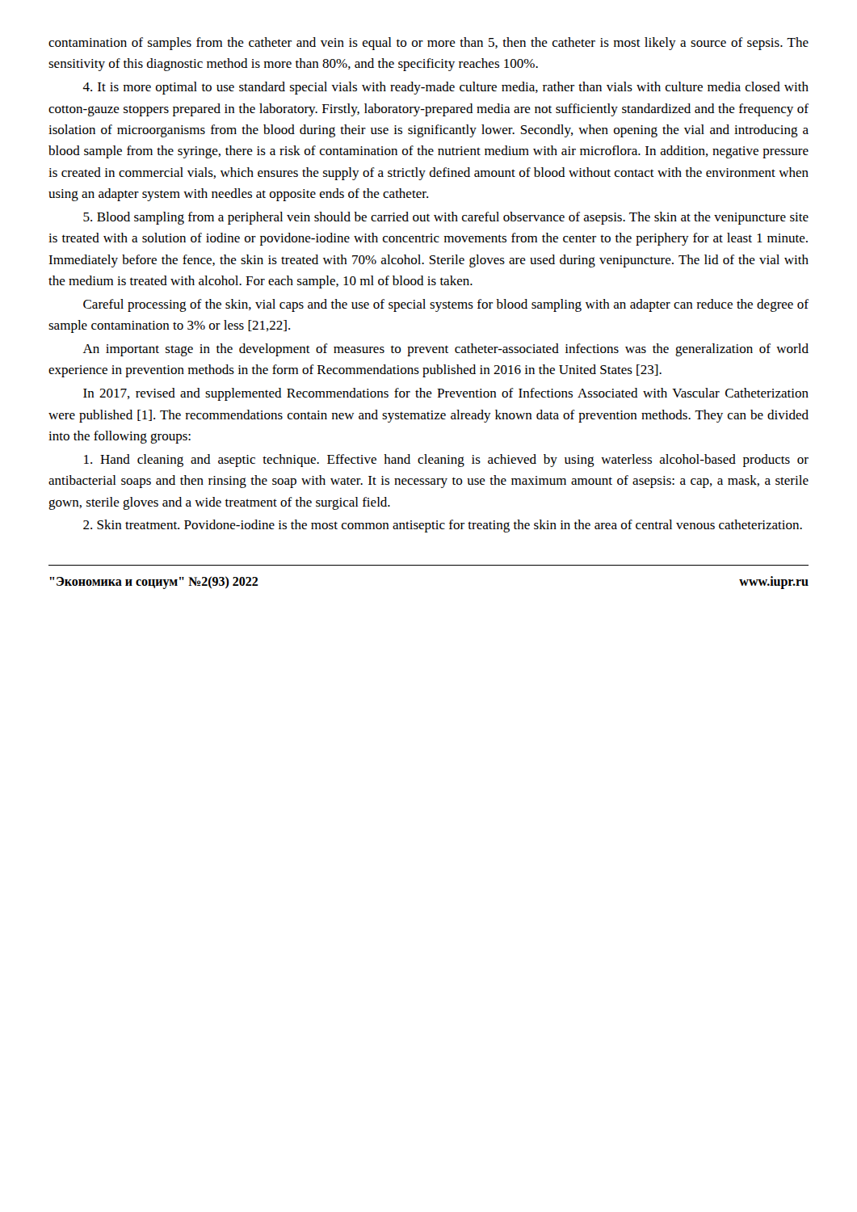contamination of samples from the catheter and vein is equal to or more than 5, then the catheter is most likely a source of sepsis. The sensitivity of this diagnostic method is more than 80%, and the specificity reaches 100%.
4. It is more optimal to use standard special vials with ready-made culture media, rather than vials with culture media closed with cotton-gauze stoppers prepared in the laboratory. Firstly, laboratory-prepared media are not sufficiently standardized and the frequency of isolation of microorganisms from the blood during their use is significantly lower. Secondly, when opening the vial and introducing a blood sample from the syringe, there is a risk of contamination of the nutrient medium with air microflora. In addition, negative pressure is created in commercial vials, which ensures the supply of a strictly defined amount of blood without contact with the environment when using an adapter system with needles at opposite ends of the catheter.
5. Blood sampling from a peripheral vein should be carried out with careful observance of asepsis. The skin at the venipuncture site is treated with a solution of iodine or povidone-iodine with concentric movements from the center to the periphery for at least 1 minute. Immediately before the fence, the skin is treated with 70% alcohol. Sterile gloves are used during venipuncture. The lid of the vial with the medium is treated with alcohol. For each sample, 10 ml of blood is taken.
Careful processing of the skin, vial caps and the use of special systems for blood sampling with an adapter can reduce the degree of sample contamination to 3% or less [21,22].
An important stage in the development of measures to prevent catheter-associated infections was the generalization of world experience in prevention methods in the form of Recommendations published in 2016 in the United States [23].
In 2017, revised and supplemented Recommendations for the Prevention of Infections Associated with Vascular Catheterization were published [1]. The recommendations contain new and systematize already known data of prevention methods. They can be divided into the following groups:
1. Hand cleaning and aseptic technique. Effective hand cleaning is achieved by using waterless alcohol-based products or antibacterial soaps and then rinsing the soap with water. It is necessary to use the maximum amount of asepsis: a cap, a mask, a sterile gown, sterile gloves and a wide treatment of the surgical field.
2. Skin treatment. Povidone-iodine is the most common antiseptic for treating the skin in the area of central venous catheterization.
"Экономика и социум" №2(93) 2022 www.iupr.ru